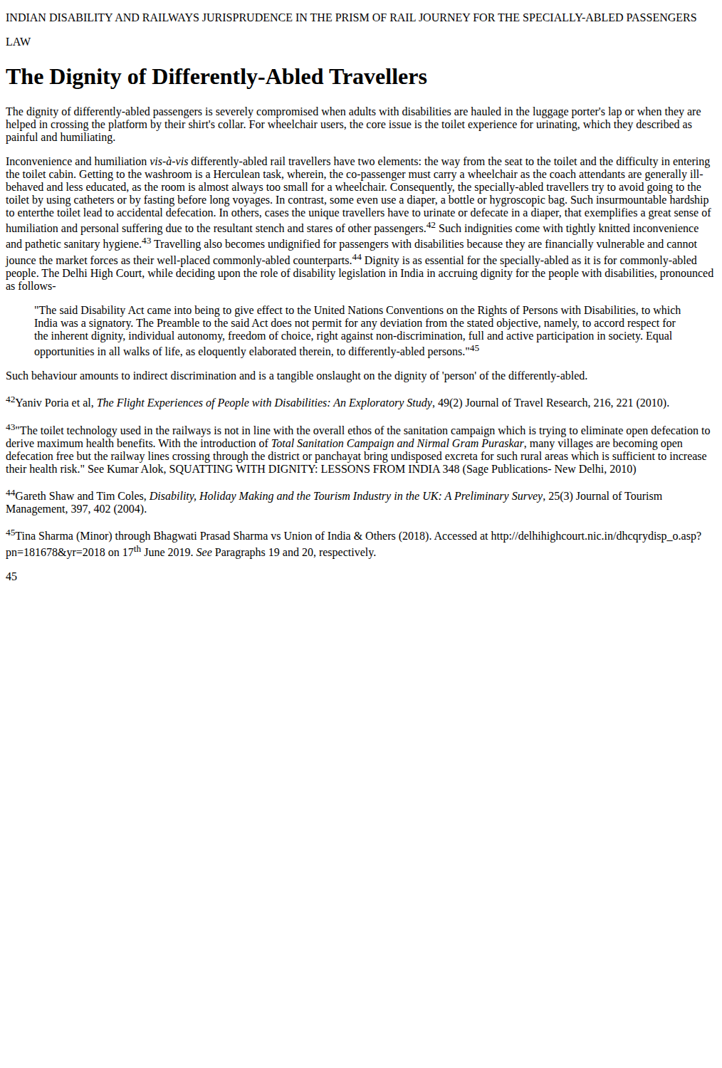INDIAN DISABILITY AND RAILWAYS JURISPRUDENCE IN THE PRISM OF RAIL JOURNEY FOR THE SPECIALLY-ABLED PASSENGERS
LAW
The Dignity of Differently-Abled Travellers
The dignity of differently-abled passengers is severely compromised when adults with disabilities are hauled in the luggage porter's lap or when they are helped in crossing the platform by their shirt's collar. For wheelchair users, the core issue is the toilet experience for urinating, which they described as painful and humiliating.
Inconvenience and humiliation vis-à-vis differently-abled rail travellers have two elements: the way from the seat to the toilet and the difficulty in entering the toilet cabin. Getting to the washroom is a Herculean task, wherein, the co-passenger must carry a wheelchair as the coach attendants are generally ill-behaved and less educated, as the room is almost always too small for a wheelchair. Consequently, the specially-abled travellers try to avoid going to the toilet by using catheters or by fasting before long voyages. In contrast, some even use a diaper, a bottle or hygroscopic bag. Such insurmountable hardship to enterthe toilet lead to accidental defecation. In others, cases the unique travellers have to urinate or defecate in a diaper, that exemplifies a great sense of humiliation and personal suffering due to the resultant stench and stares of other passengers.42 Such indignities come with tightly knitted inconvenience and pathetic sanitary hygiene.43 Travelling also becomes undignified for passengers with disabilities because they are financially vulnerable and cannot jounce the market forces as their well-placed commonly-abled counterparts.44 Dignity is as essential for the specially-abled as it is for commonly-abled people. The Delhi High Court, while deciding upon the role of disability legislation in India in accruing dignity for the people with disabilities, pronounced as follows-
"The said Disability Act came into being to give effect to the United Nations Conventions on the Rights of Persons with Disabilities, to which India was a signatory. The Preamble to the said Act does not permit for any deviation from the stated objective, namely, to accord respect for the inherent dignity, individual autonomy, freedom of choice, right against non-discrimination, full and active participation in society. Equal opportunities in all walks of life, as eloquently elaborated therein, to differently-abled persons."45
Such behaviour amounts to indirect discrimination and is a tangible onslaught on the dignity of 'person' of the differently-abled.
42Yaniv Poria et al, The Flight Experiences of People with Disabilities: An Exploratory Study, 49(2) Journal of Travel Research, 216, 221 (2010).
43"The toilet technology used in the railways is not in line with the overall ethos of the sanitation campaign which is trying to eliminate open defecation to derive maximum health benefits. With the introduction of Total Sanitation Campaign and Nirmal Gram Puraskar, many villages are becoming open defecation free but the railway lines crossing through the district or panchayat bring undisposed excreta for such rural areas which is sufficient to increase their health risk." See Kumar Alok, SQUATTING WITH DIGNITY: LESSONS FROM INDIA 348 (Sage Publications- New Delhi, 2010)
44Gareth Shaw and Tim Coles, Disability, Holiday Making and the Tourism Industry in the UK: A Preliminary Survey, 25(3) Journal of Tourism Management, 397, 402 (2004).
45Tina Sharma (Minor) through Bhagwati Prasad Sharma vs Union of India & Others (2018). Accessed at http://delhihighcourt.nic.in/dhcqrydisp_o.asp?pn=181678&yr=2018 on 17th June 2019. See Paragraphs 19 and 20, respectively.
45